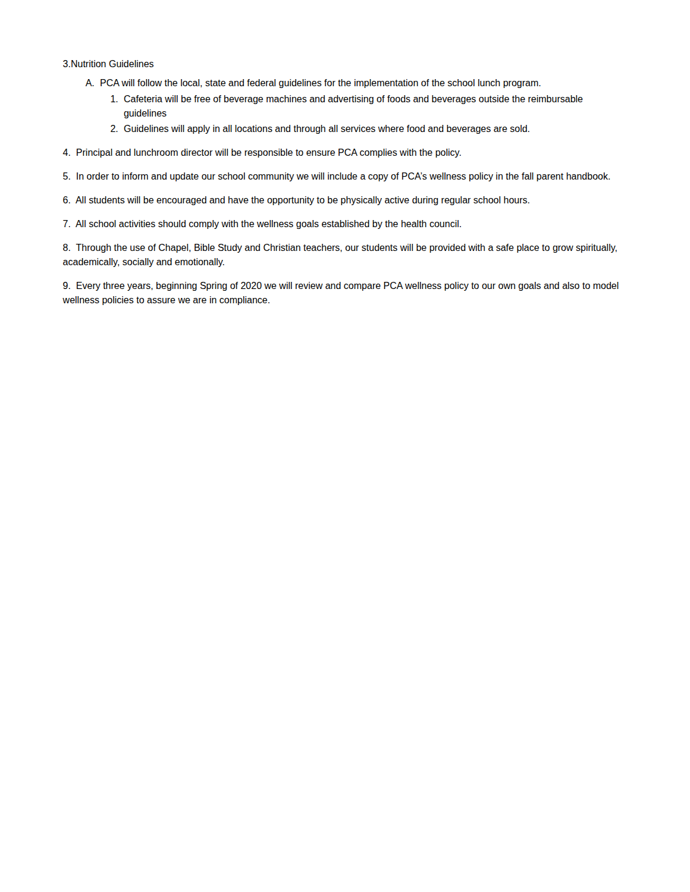3.Nutrition Guidelines
PCA will follow the local, state and federal guidelines for the implementation of the school lunch program.
Cafeteria will be free of beverage machines and advertising of foods and beverages outside the reimbursable guidelines
Guidelines will apply in all locations and through all services where food and beverages are sold.
4. Principal and lunchroom director will be responsible to ensure PCA complies with the policy.
5. In order to inform and update our school community we will include a copy of PCA’s wellness policy in the fall parent handbook.
6. All students will be encouraged and have the opportunity to be physically active during regular school hours.
7. All school activities should comply with the wellness goals established by the health council.
8. Through the use of Chapel, Bible Study and Christian teachers, our students will be provided with a safe place to grow spiritually, academically, socially and emotionally.
9. Every three years, beginning Spring of 2020 we will review and compare PCA wellness policy to our own goals and also to model wellness policies to assure we are in compliance.